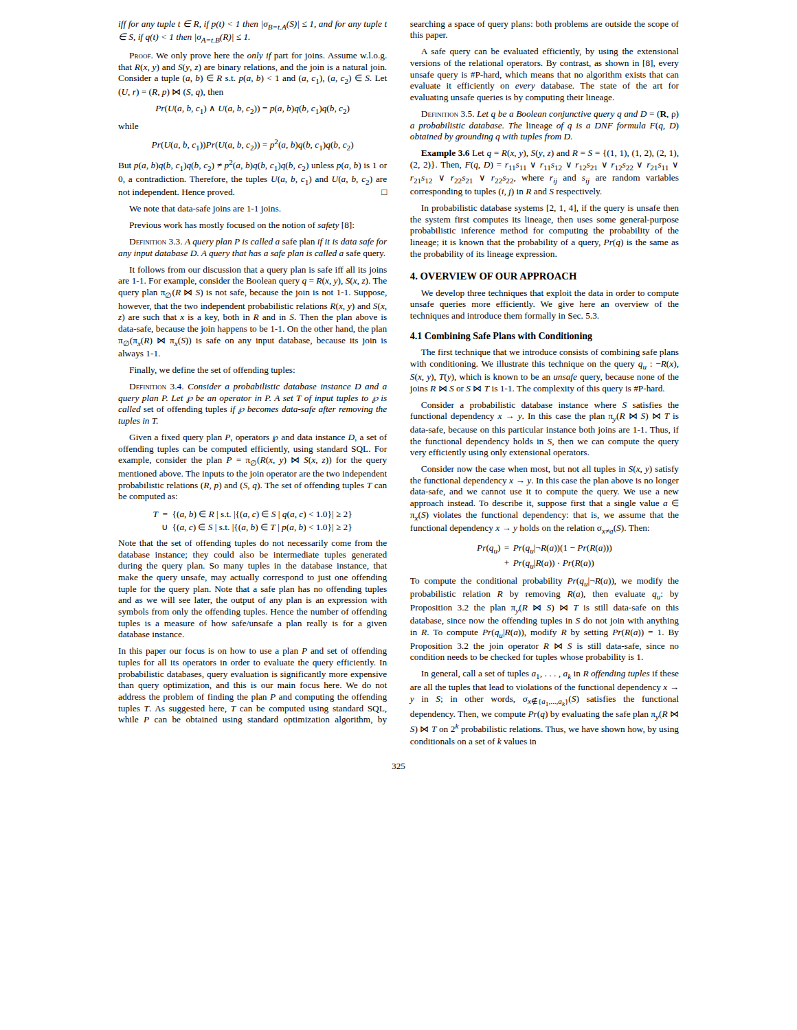iff for any tuple t ∈ R, if p(t) < 1 then |σB=t.A(S)| ≤ 1, and for any tuple t ∈ S, if q(t) < 1 then |σA=t.B(R)| ≤ 1.
Proof. We only prove here the only if part for joins. Assume w.l.o.g. that R(x, y) and S(y, z) are binary relations, and the join is a natural join. Consider a tuple (a, b) ∈ R s.t. p(a, b) < 1 and (a, c1), (a, c2) ∈ S. Let (U, r) = (R, p) ⋈ (S, q), then
Pr(U(a, b, c1) ∧ U(a, b, c2)) = p(a, b)q(b, c1)q(b, c2)
while
Pr(U(a, b, c1))Pr(U(a, b, c2)) = p2(a, b)q(b, c1)q(b, c2)
But p(a, b)q(b, c1)q(b, c2) ≠ p2(a, b)q(b, c1)q(b, c2) unless p(a, b) is 1 or 0, a contradiction. Therefore, the tuples U(a, b, c1) and U(a, b, c2) are not independent. Hence proved. □
We note that data-safe joins are 1-1 joins.
Previous work has mostly focused on the notion of safety [8]:
Definition 3.3. A query plan P is called a safe plan if it is data safe for any input database D. A query that has a safe plan is called a safe query.
It follows from our discussion that a query plan is safe iff all its joins are 1-1. For example, consider the Boolean query q = R(x, y), S(x, z). The query plan π∅(R ⋈ S) is not safe, because the join is not 1-1. Suppose, however, that the two independent probabilistic relations R(x, y) and S(x, z) are such that x is a key, both in R and in S. Then the plan above is data-safe, because the join happens to be 1-1. On the other hand, the plan π∅(πx(R) ⋈ πx(S)) is safe on any input database, because its join is always 1-1.
Finally, we define the set of offending tuples:
Definition 3.4. Consider a probabilistic database instance D and a query plan P. Let ℘ be an operator in P. A set T of input tuples to ℘ is called set of offending tuples if ℘ becomes data-safe after removing the tuples in T.
Given a fixed query plan P, operators ℘ and data instance D, a set of offending tuples can be computed efficiently, using standard SQL. For example, consider the plan P = π∅(R(x, y) ⋈ S(x, z)) for the query mentioned above. The inputs to the join operator are the two independent probabilistic relations (R, p) and (S, q). The set of offending tuples T can be computed as:
| T | = | {( a , b ) ∈ R / s.t. /{( a , c ) ∈ S / q ( a , c ) < 1.0}/ ≥ 2} |
| | ∪ | {( a , c ) ∈ S / s.t. /{( a , b ) ∈ T / p ( a , b ) < 1.0}/ ≥ 2} |
Note that the set of offending tuples do not necessarily come from the database instance; they could also be intermediate tuples generated during the query plan. So many tuples in the database instance, that make the query unsafe, may actually correspond to just one offending tuple for the query plan. Note that a safe plan has no offending tuples and as we will see later, the output of any plan is an expression with symbols from only the offending tuples. Hence the number of offending tuples is a measure of how safe/unsafe a plan really is for a given database instance.
In this paper our focus is on how to use a plan P and set of offending tuples for all its operators in order to evaluate the query efficiently. In probabilistic databases, query evaluation is significantly more expensive than query optimization, and this is our main focus here. We do not address the problem of finding the plan P and computing the offending tuples T. As suggested here, T can be computed using standard SQL, while P can be obtained using standard optimization algorithm, by searching a space of query plans: both problems are outside the scope of this paper.
A safe query can be evaluated efficiently, by using the extensional versions of the relational operators. By contrast, as shown in [8], every unsafe query is #P-hard, which means that no algorithm exists that can evaluate it efficiently on every database. The state of the art for evaluating unsafe queries is by computing their lineage.
Definition 3.5. Let q be a Boolean conjunctive query q and D = (R, ρ) a probabilistic database. The lineage of q is a DNF formula F(q, D) obtained by grounding q with tuples from D.
Example 3.6 Let q = R(x, y), S(y, z) and R = S = {(1, 1), (1, 2), (2, 1), (2, 2)}. Then, F(q, D) = r11s11 ∨ r11s12 ∨ r12s21 ∨ r12s22 ∨ r21s11 ∨ r21s12 ∨ r22s21 ∨ r22s22, where rij and sij are random variables corresponding to tuples (i, j) in R and S respectively.
In probabilistic database systems [2, 1, 4], if the query is unsafe then the system first computes its lineage, then uses some general-purpose probabilistic inference method for computing the probability of the lineage; it is known that the probability of a query, Pr(q) is the same as the probability of its lineage expression.
4. OVERVIEW OF OUR APPROACH
We develop three techniques that exploit the data in order to compute unsafe queries more efficiently. We give here an overview of the techniques and introduce them formally in Sec. 5.3.
4.1 Combining Safe Plans with Conditioning
The first technique that we introduce consists of combining safe plans with conditioning. We illustrate this technique on the query qu : −R(x), S(x, y), T(y), which is known to be an unsafe query, because none of the joins R ⋈ S or S ⋈ T is 1-1. The complexity of this query is #P-hard.
Consider a probabilistic database instance where S satisfies the functional dependency x → y. In this case the plan πy(R ⋈ S) ⋈ T is data-safe, because on this particular instance both joins are 1-1. Thus, if the functional dependency holds in S, then we can compute the query very efficiently using only extensional operators.
Consider now the case when most, but not all tuples in S(x, y) satisfy the functional dependency x → y. In this case the plan above is no longer data-safe, and we cannot use it to compute the query. We use a new approach instead. To describe it, suppose first that a single value a ∈ πx(S) violates the functional dependency: that is, we assume that the functional dependency x → y holds on the relation σx≠a(S). Then:
| Pr ( q u ) | = | Pr ( q u /¬ R ( a ))(1 − Pr ( R ( a ))) |
| | + | Pr ( q u / R ( a )) · Pr ( R ( a )) |
To compute the conditional probability Pr(qu|¬R(a)), we modify the probabilistic relation R by removing R(a), then evaluate qu: by Proposition 3.2 the plan πy(R ⋈ S) ⋈ T is still data-safe on this database, since now the offending tuples in S do not join with anything in R. To compute Pr(qu|R(a)), modify R by setting Pr(R(a)) = 1. By Proposition 3.2 the join operator R ⋈ S is still data-safe, since no condition needs to be checked for tuples whose probability is 1.
In general, call a set of tuples a1, . . . , ak in R offending tuples if these are all the tuples that lead to violations of the functional dependency x → y in S; in other words, σx∉{a1,...,ak}(S) satisfies the functional dependency. Then, we compute Pr(q) by evaluating the safe plan πy(R ⋈ S) ⋈ T on 2k probabilistic relations. Thus, we have shown how, by using conditionals on a set of k values in
325